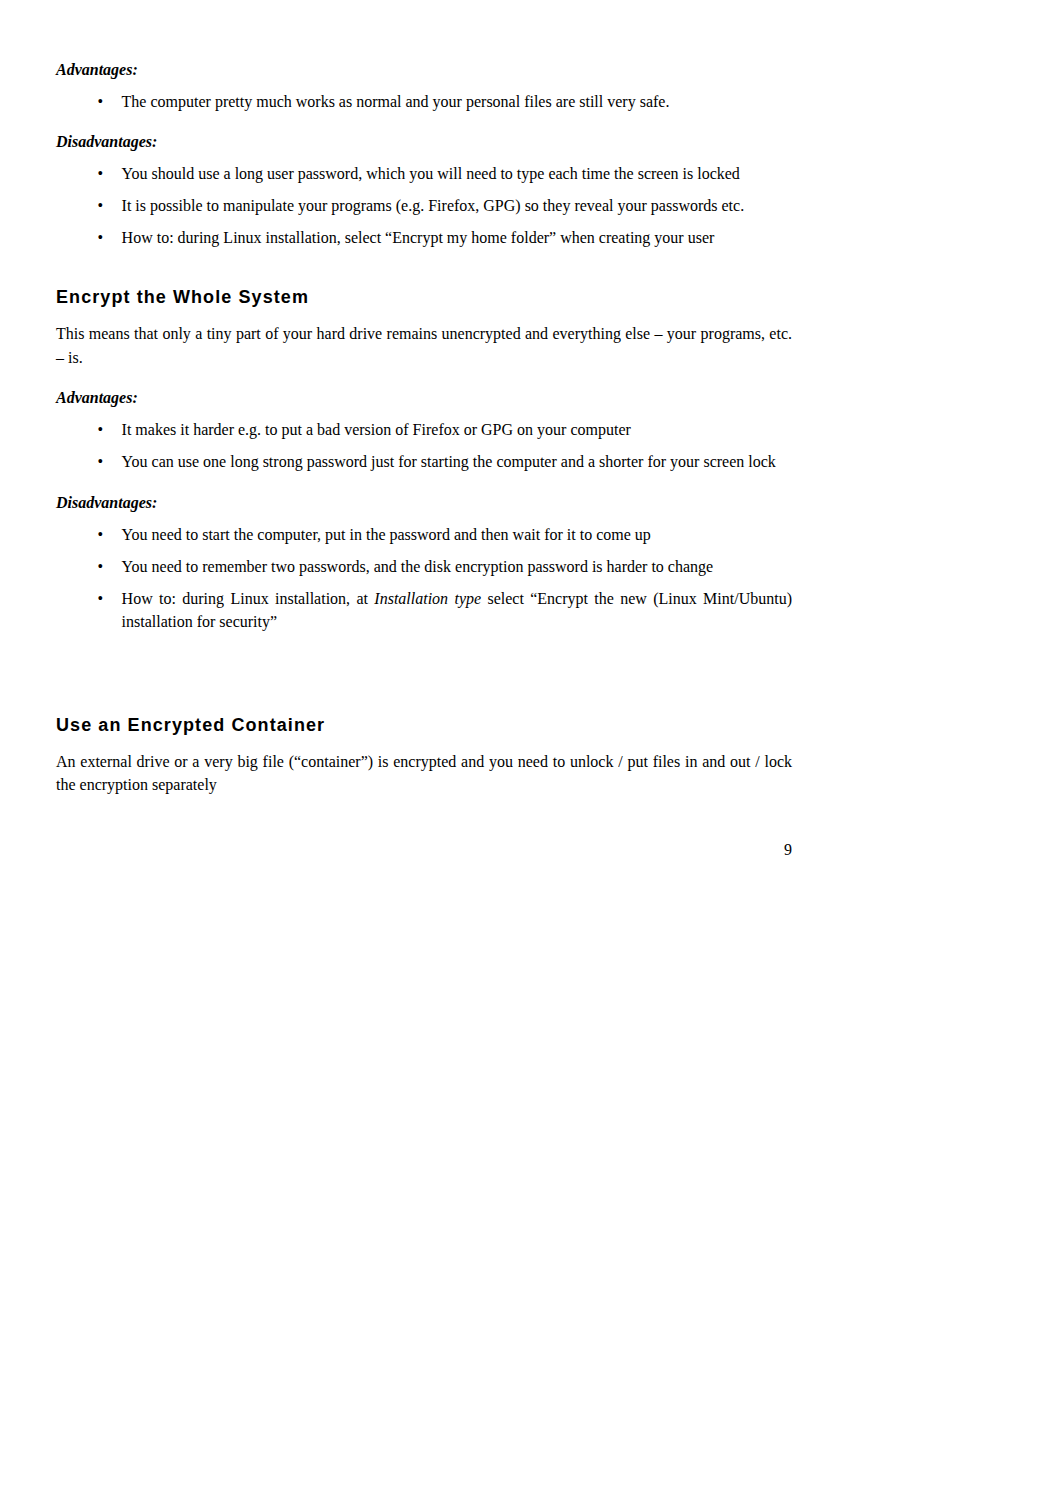Advantages:
The computer pretty much works as normal and your personal files are still very safe.
Disadvantages:
You should use a long user password, which you will need to type each time the screen is locked
It is possible to manipulate your programs (e.g. Firefox, GPG) so they reveal your passwords etc.
How to: during Linux installation, select “Encrypt my home folder” when creating your user
Encrypt the Whole System
This means that only a tiny part of your hard drive remains unencrypted and everything else – your programs, etc. – is.
Advantages:
It makes it harder e.g. to put a bad version of Firefox or GPG on your computer
You can use one long strong password just for starting the computer and a shorter for your screen lock
Disadvantages:
You need to start the computer, put in the password and then wait for it to come up
You need to remember two passwords, and the disk encryption password is harder to change
How to: during Linux installation, at Installation type select “Encrypt the new (Linux Mint/Ubuntu) installation for security”
Use an Encrypted Container
An external drive or a very big file (“container”) is encrypted and you need to unlock / put files in and out / lock the encryption separately
9